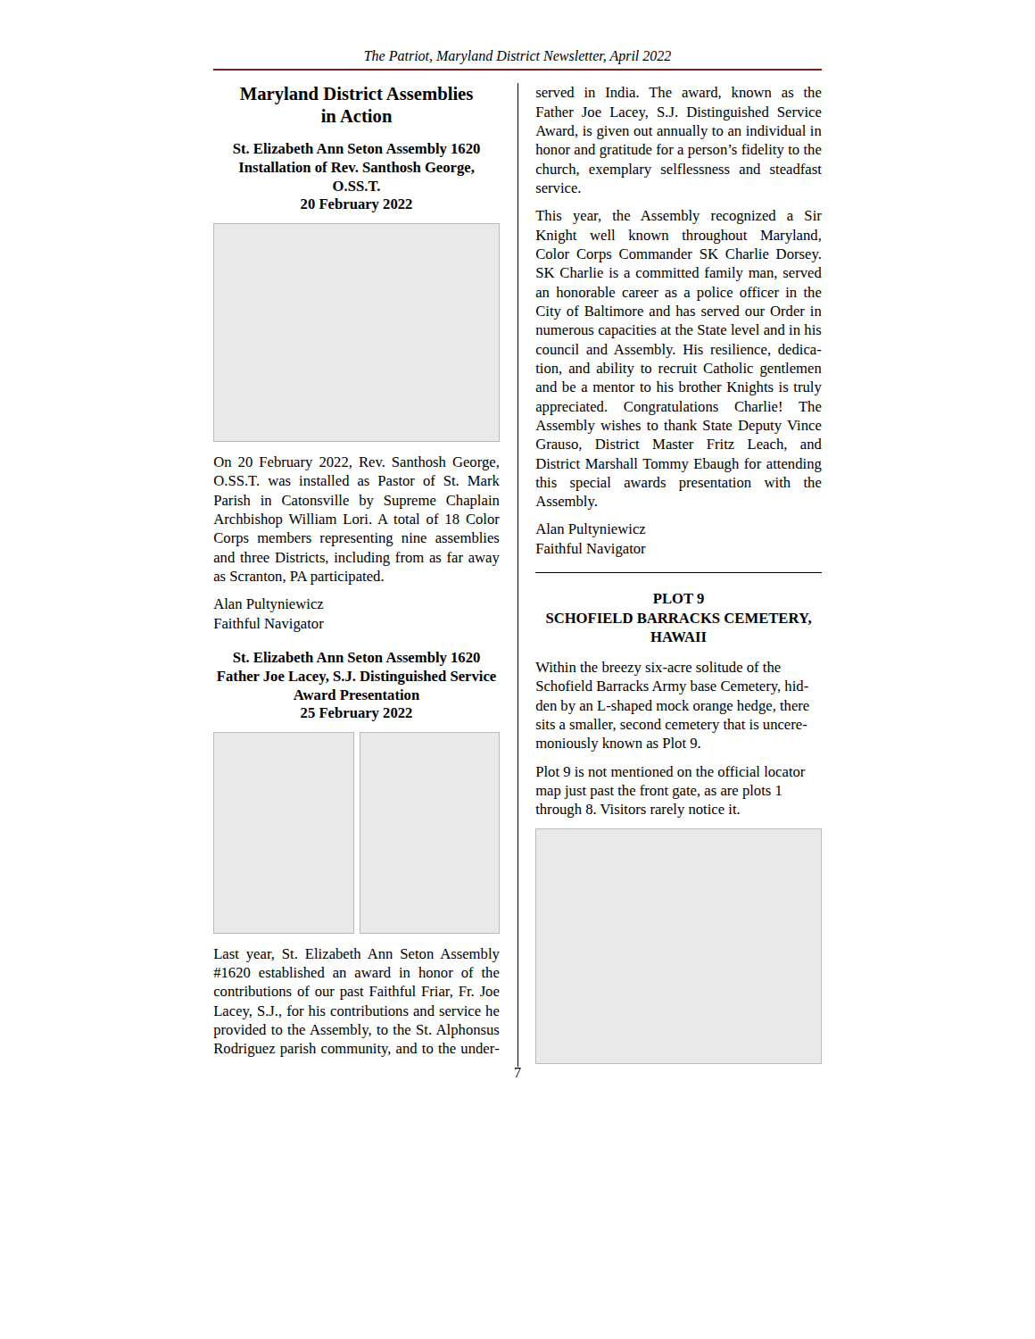The Patriot, Maryland District Newsletter, April 2022
Maryland District Assemblies
in Action
St. Elizabeth Ann Seton Assembly 1620
Installation of Rev. Santhosh George, O.SS.T.
20 February 2022
On 20 February 2022, Rev. Santhosh George, O.SS.T. was installed as Pastor of St. Mark Parish in Catonsville by Supreme Chaplain Archbishop William Lori. A total of 18 Color Corps members representing nine assemblies and three Districts, including from as far away as Scranton, PA participated.
Alan Pultyniewicz Faithful Navigator
St. Elizabeth Ann Seton Assembly 1620
Father Joe Lacey, S.J. Distinguished Service
Award Presentation
25 February 2022
Last year, St. Elizabeth Ann Seton Assembly #1620 established an award in honor of the contributions of our past Faithful Friar, Fr. Joe Lacey, S.J., for his contributions and service he provided to the Assembly, to the St. Alphonsus Rodriguez parish community, and to the underserved in India. The award, known as the Father Joe Lacey, S.J. Distinguished Service Award, is given out annually to an individual in honor and gratitude for a person’s fidelity to the church, exemplary selflessness and steadfast service.
This year, the Assembly recognized a Sir Knight well known throughout Maryland, Color Corps Commander SK Charlie Dorsey. SK Charlie is a committed family man, served an honorable career as a police officer in the City of Baltimore and has served our Order in numerous capacities at the State level and in his council and Assembly. His resilience, dedication, and ability to recruit Catholic gentlemen and be a mentor to his brother Knights is truly appreciated. Congratulations Charlie! The Assembly wishes to thank State Deputy Vince Grauso, District Master Fritz Leach, and District Marshall Tommy Ebaugh for attending this special awards presentation with the Assembly.
Alan Pultyniewicz Faithful Navigator
PLOT 9
SCHOFIELD BARRACKS CEMETERY,
HAWAII
Within the breezy six-acre solitude of the Schofield Barracks Army base Cemetery, hidden by an L-shaped mock orange hedge, there sits a smaller, second cemetery that is unceremoniously known as Plot 9.
Plot 9 is not mentioned on the official locator map just past the front gate, as are plots 1 through 8. Visitors rarely notice it.
7